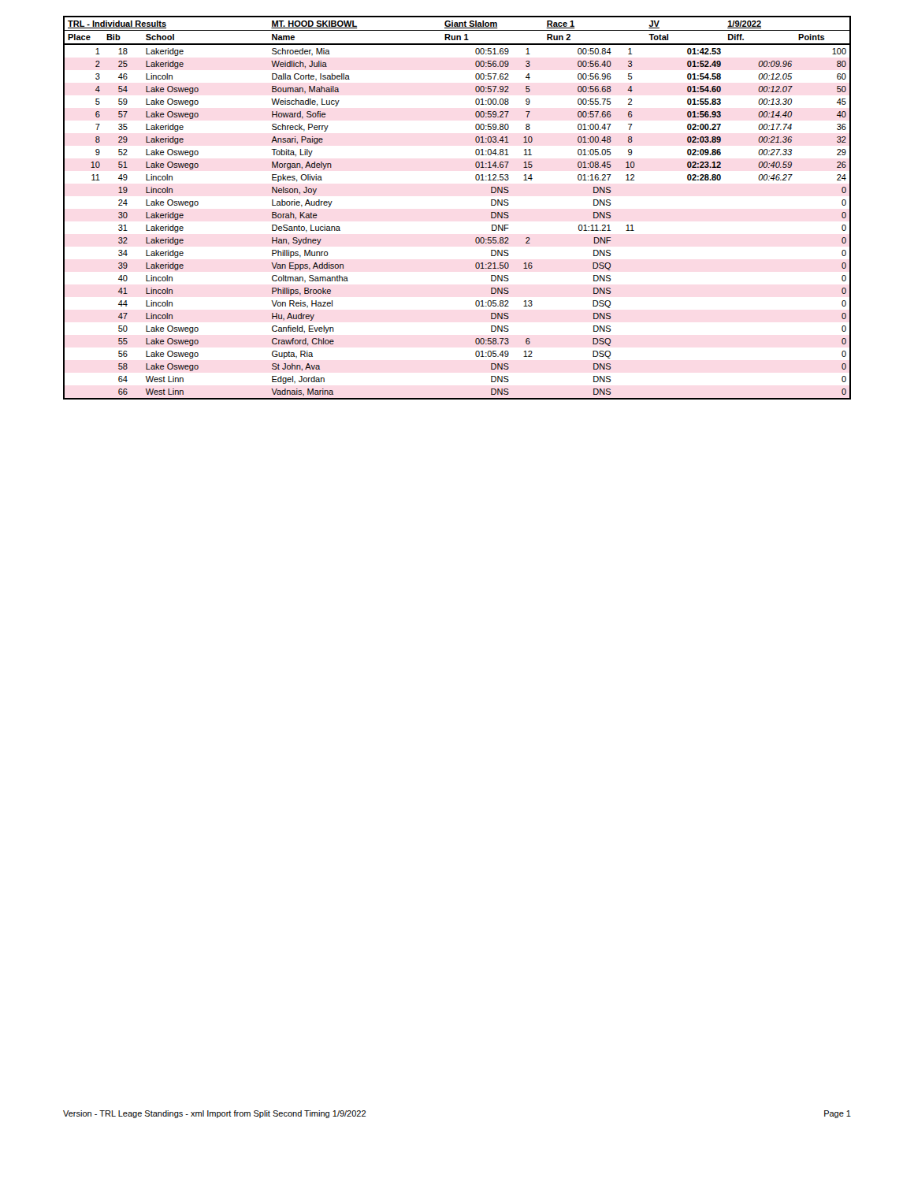| TRL - Individual Results | MT. HOOD SKIBOWL | Giant Slalom | Race 1 | JV | 1/9/2022 |
| --- | --- | --- | --- | --- | --- |
| Place | Bib | School | Name | Run 1 | | Run 2 | | Total | Diff. | Points |
| 1 | 18 | Lakeridge | Schroeder, Mia | 00:51.69 | 1 | 00:50.84 | 1 | 01:42.53 | | 100 |
| 2 | 25 | Lakeridge | Weidlich, Julia | 00:56.09 | 3 | 00:56.40 | 3 | 01:52.49 | 00:09.96 | 80 |
| 3 | 46 | Lincoln | Dalla Corte, Isabella | 00:57.62 | 4 | 00:56.96 | 5 | 01:54.58 | 00:12.05 | 60 |
| 4 | 54 | Lake Oswego | Bouman, Mahaila | 00:57.92 | 5 | 00:56.68 | 4 | 01:54.60 | 00:12.07 | 50 |
| 5 | 59 | Lake Oswego | Weischadle, Lucy | 01:00.08 | 9 | 00:55.75 | 2 | 01:55.83 | 00:13.30 | 45 |
| 6 | 57 | Lake Oswego | Howard, Sofie | 00:59.27 | 7 | 00:57.66 | 6 | 01:56.93 | 00:14.40 | 40 |
| 7 | 35 | Lakeridge | Schreck, Perry | 00:59.80 | 8 | 01:00.47 | 7 | 02:00.27 | 00:17.74 | 36 |
| 8 | 29 | Lakeridge | Ansari, Paige | 01:03.41 | 10 | 01:00.48 | 8 | 02:03.89 | 00:21.36 | 32 |
| 9 | 52 | Lake Oswego | Tobita, Lily | 01:04.81 | 11 | 01:05.05 | 9 | 02:09.86 | 00:27.33 | 29 |
| 10 | 51 | Lake Oswego | Morgan, Adelyn | 01:14.67 | 15 | 01:08.45 | 10 | 02:23.12 | 00:40.59 | 26 |
| 11 | 49 | Lincoln | Epkes, Olivia | 01:12.53 | 14 | 01:16.27 | 12 | 02:28.80 | 00:46.27 | 24 |
| | 19 | Lincoln | Nelson, Joy | DNS | | DNS | | | | 0 |
| | 24 | Lake Oswego | Laborie, Audrey | DNS | | DNS | | | | 0 |
| | 30 | Lakeridge | Borah, Kate | DNS | | DNS | | | | 0 |
| | 31 | Lakeridge | DeSanto, Luciana | DNF | | 01:11.21 | 11 | | | 0 |
| | 32 | Lakeridge | Han, Sydney | 00:55.82 | 2 | DNF | | | | 0 |
| | 34 | Lakeridge | Phillips, Munro | DNS | | DNS | | | | 0 |
| | 39 | Lakeridge | Van Epps, Addison | 01:21.50 | 16 | DSQ | | | | 0 |
| | 40 | Lincoln | Coltman, Samantha | DNS | | DNS | | | | 0 |
| | 41 | Lincoln | Phillips, Brooke | DNS | | DNS | | | | 0 |
| | 44 | Lincoln | Von Reis, Hazel | 01:05.82 | 13 | DSQ | | | | 0 |
| | 47 | Lincoln | Hu, Audrey | DNS | | DNS | | | | 0 |
| | 50 | Lake Oswego | Canfield, Evelyn | DNS | | DNS | | | | 0 |
| | 55 | Lake Oswego | Crawford, Chloe | 00:58.73 | 6 | DSQ | | | | 0 |
| | 56 | Lake Oswego | Gupta, Ria | 01:05.49 | 12 | DSQ | | | | 0 |
| | 58 | Lake Oswego | St John, Ava | DNS | | DNS | | | | 0 |
| | 64 | West Linn | Edgel, Jordan | DNS | | DNS | | | | 0 |
| | 66 | West Linn | Vadnais, Marina | DNS | | DNS | | | | 0 |
Version - TRL Leage Standings - xml Import from Split Second Timing 1/9/2022
Page 1